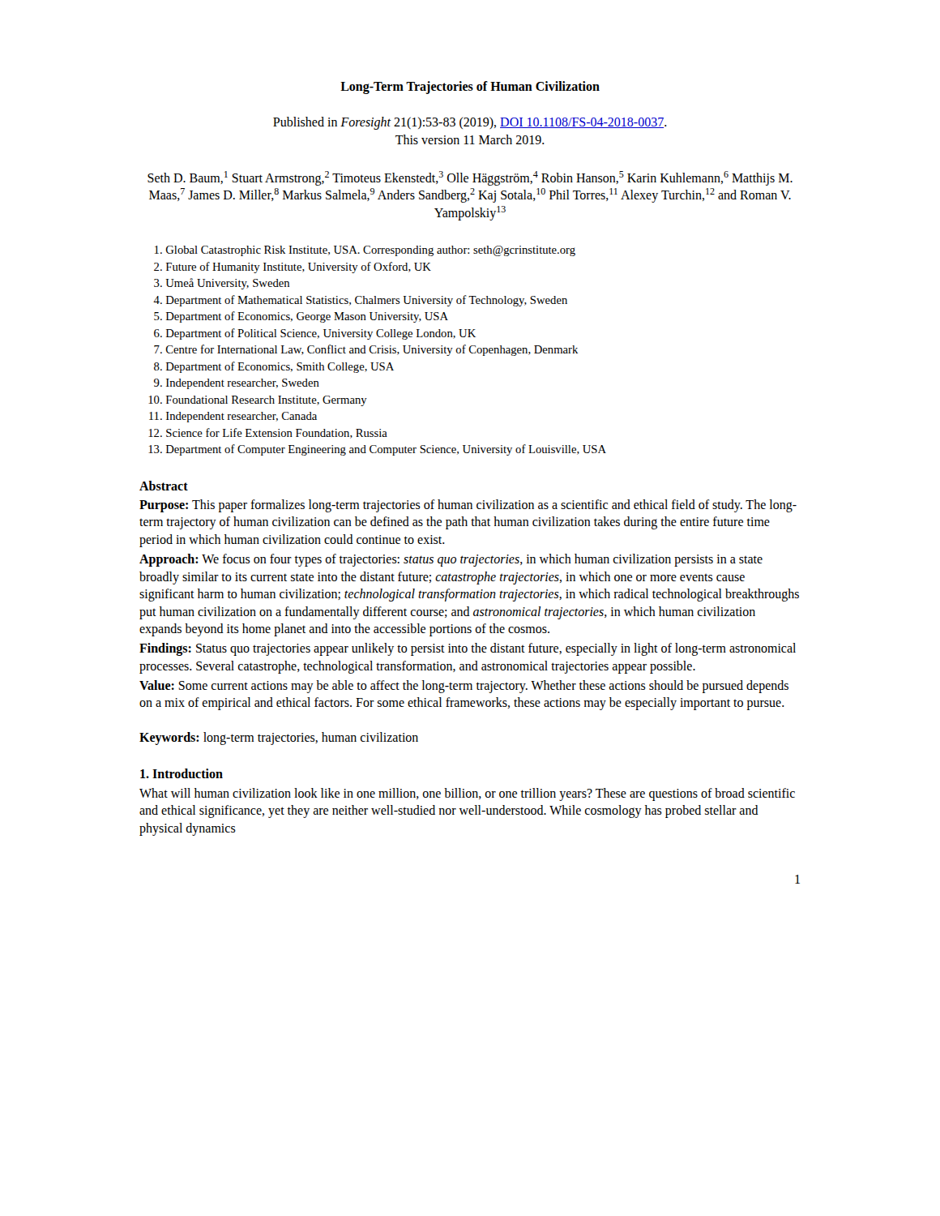Long-Term Trajectories of Human Civilization
Published in Foresight 21(1):53-83 (2019), DOI 10.1108/FS-04-2018-0037.
This version 11 March 2019.
Seth D. Baum,1 Stuart Armstrong,2 Timoteus Ekenstedt,3 Olle Häggström,4 Robin Hanson,5 Karin Kuhlemann,6 Matthijs M. Maas,7 James D. Miller,8 Markus Salmela,9 Anders Sandberg,2 Kaj Sotala,10 Phil Torres,11 Alexey Turchin,12 and Roman V. Yampolskiy13
Global Catastrophic Risk Institute, USA. Corresponding author: seth@gcrinstitute.org
Future of Humanity Institute, University of Oxford, UK
Umeå University, Sweden
Department of Mathematical Statistics, Chalmers University of Technology, Sweden
Department of Economics, George Mason University, USA
Department of Political Science, University College London, UK
Centre for International Law, Conflict and Crisis, University of Copenhagen, Denmark
Department of Economics, Smith College, USA
Independent researcher, Sweden
Foundational Research Institute, Germany
Independent researcher, Canada
Science for Life Extension Foundation, Russia
Department of Computer Engineering and Computer Science, University of Louisville, USA
Abstract
Purpose: This paper formalizes long-term trajectories of human civilization as a scientific and ethical field of study. The long-term trajectory of human civilization can be defined as the path that human civilization takes during the entire future time period in which human civilization could continue to exist.
Approach: We focus on four types of trajectories: status quo trajectories, in which human civilization persists in a state broadly similar to its current state into the distant future; catastrophe trajectories, in which one or more events cause significant harm to human civilization; technological transformation trajectories, in which radical technological breakthroughs put human civilization on a fundamentally different course; and astronomical trajectories, in which human civilization expands beyond its home planet and into the accessible portions of the cosmos.
Findings: Status quo trajectories appear unlikely to persist into the distant future, especially in light of long-term astronomical processes. Several catastrophe, technological transformation, and astronomical trajectories appear possible.
Value: Some current actions may be able to affect the long-term trajectory. Whether these actions should be pursued depends on a mix of empirical and ethical factors. For some ethical frameworks, these actions may be especially important to pursue.
Keywords: long-term trajectories, human civilization
1. Introduction
What will human civilization look like in one million, one billion, or one trillion years? These are questions of broad scientific and ethical significance, yet they are neither well-studied nor well-understood. While cosmology has probed stellar and physical dynamics
1